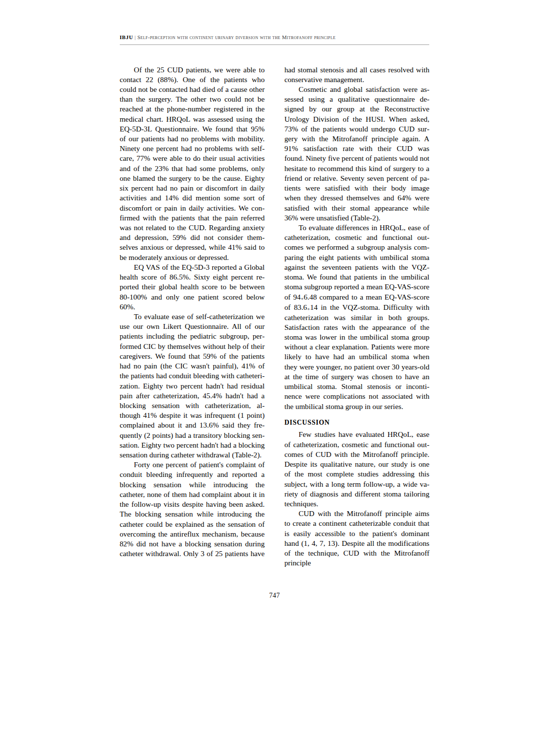IBJU|Self-perception with continent urinary diversion with the Mitrofanoff principle
Of the 25 CUD patients, we were able to contact 22 (88%). One of the patients who could not be contacted had died of a cause other than the surgery. The other two could not be reached at the phone-number registered in the medical chart. HRQoL was assessed using the EQ-5D-3L Questionnaire. We found that 95% of our patients had no problems with mobility. Ninety one percent had no problems with self-care, 77% were able to do their usual activities and of the 23% that had some problems, only one blamed the surgery to be the cause. Eighty six percent had no pain or discomfort in daily activities and 14% did mention some sort of discomfort or pain in daily activities. We confirmed with the patients that the pain referred was not related to the CUD. Regarding anxiety and depression, 59% did not consider themselves anxious or depressed, while 41% said to be moderately anxious or depressed.
EQ VAS of the EQ-5D-3 reported a Global health score of 86.5%. Sixty eight percent reported their global health score to be between 80-100% and only one patient scored below 60%.
To evaluate ease of self-catheterization we use our own Likert Questionnaire. All of our patients including the pediatric subgroup, performed CIC by themselves without help of their caregivers. We found that 59% of the patients had no pain (the CIC wasn't painful), 41% of the patients had conduit bleeding with catheterization. Eighty two percent hadn't had residual pain after catheterization, 45.4% hadn't had a blocking sensation with catheterization, although 41% despite it was infrequent (1 point) complained about it and 13.6% said they frequently (2 points) had a transitory blocking sensation. Eighty two percent hadn't had a blocking sensation during catheter withdrawal (Table-2).
Forty one percent of patient's complaint of conduit bleeding infrequently and reported a blocking sensation while introducing the catheter, none of them had complaint about it in the follow-up visits despite having been asked. The blocking sensation while introducing the catheter could be explained as the sensation of overcoming the antireflux mechanism, because 82% did not have a blocking sensation during catheter withdrawal. Only 3 of 25 patients have had stomal stenosis and all cases resolved with conservative management.
Cosmetic and global satisfaction were assessed using a qualitative questionnaire designed by our group at the Reconstructive Urology Division of the HUSI. When asked, 73% of the patients would undergo CUD surgery with the Mitrofanoff principle again. A 91% satisfaction rate with their CUD was found. Ninety five percent of patients would not hesitate to recommend this kind of surgery to a friend or relative. Seventy seven percent of patients were satisfied with their body image when they dressed themselves and 64% were satisfied with their stomal appearance while 36% were unsatisfied (Table-2).
To evaluate differences in HRQoL, ease of catheterization, cosmetic and functional outcomes we performed a subgroup analysis comparing the eight patients with umbilical stoma against the seventeen patients with the VQZ-stoma. We found that patients in the umbilical stoma subgroup reported a mean EQ-VAS-score of 94+6.48 compared to a mean EQ-VAS-score of 83.6+14 in the VQZ-stoma. Difficulty with catheterization was similar in both groups. Satisfaction rates with the appearance of the stoma was lower in the umbilical stoma group without a clear explanation. Patients were more likely to have had an umbilical stoma when they were younger, no patient over 30 years-old at the time of surgery was chosen to have an umbilical stoma. Stomal stenosis or incontinence were complications not associated with the umbilical stoma group in our series.
DISCUSSION
Few studies have evaluated HRQoL, ease of catheterization, cosmetic and functional outcomes of CUD with the Mitrofanoff principle. Despite its qualitative nature, our study is one of the most complete studies addressing this subject, with a long term follow-up, a wide variety of diagnosis and different stoma tailoring techniques.
CUD with the Mitrofanoff principle aims to create a continent catheterizable conduit that is easily accessible to the patient's dominant hand (1, 4, 7, 13). Despite all the modifications of the technique, CUD with the Mitrofanoff principle
747